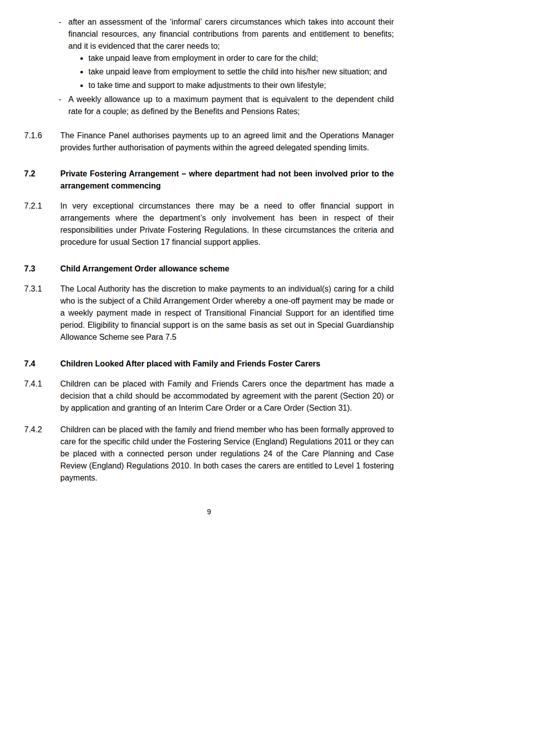after an assessment of the ‘informal’ carers circumstances which takes into account their financial resources, any financial contributions from parents and entitlement to benefits; and it is evidenced that the carer needs to;
take unpaid leave from employment in order to care for the child;
take unpaid leave from employment to settle the child into his/her new situation; and
to take time and support to make adjustments to their own lifestyle;
A weekly allowance up to a maximum payment that is equivalent to the dependent child rate for a couple; as defined by the Benefits and Pensions Rates;
7.1.6
The Finance Panel authorises payments up to an agreed limit and the Operations Manager provides further authorisation of payments within the agreed delegated spending limits.
7.2 Private Fostering Arrangement – where department had not been involved prior to the arrangement commencing
7.2.1
In very exceptional circumstances there may be a need to offer financial support in arrangements where the department’s only involvement has been in respect of their responsibilities under Private Fostering Regulations. In these circumstances the criteria and procedure for usual Section 17 financial support applies.
7.3 Child Arrangement Order allowance scheme
7.3.1
The Local Authority has the discretion to make payments to an individual(s) caring for a child who is the subject of a Child Arrangement Order whereby a one-off payment may be made or a weekly payment made in respect of Transitional Financial Support for an identified time period. Eligibility to financial support is on the same basis as set out in Special Guardianship Allowance Scheme see Para 7.5
7.4 Children Looked After placed with Family and Friends Foster Carers
7.4.1
Children can be placed with Family and Friends Carers once the department has made a decision that a child should be accommodated by agreement with the parent (Section 20) or by application and granting of an Interim Care Order or a Care Order (Section 31).
7.4.2
Children can be placed with the family and friend member who has been formally approved to care for the specific child under the Fostering Service (England) Regulations 2011 or they can be placed with a connected person under regulations 24 of the Care Planning and Case Review (England) Regulations 2010. In both cases the carers are entitled to Level 1 fostering payments.
9